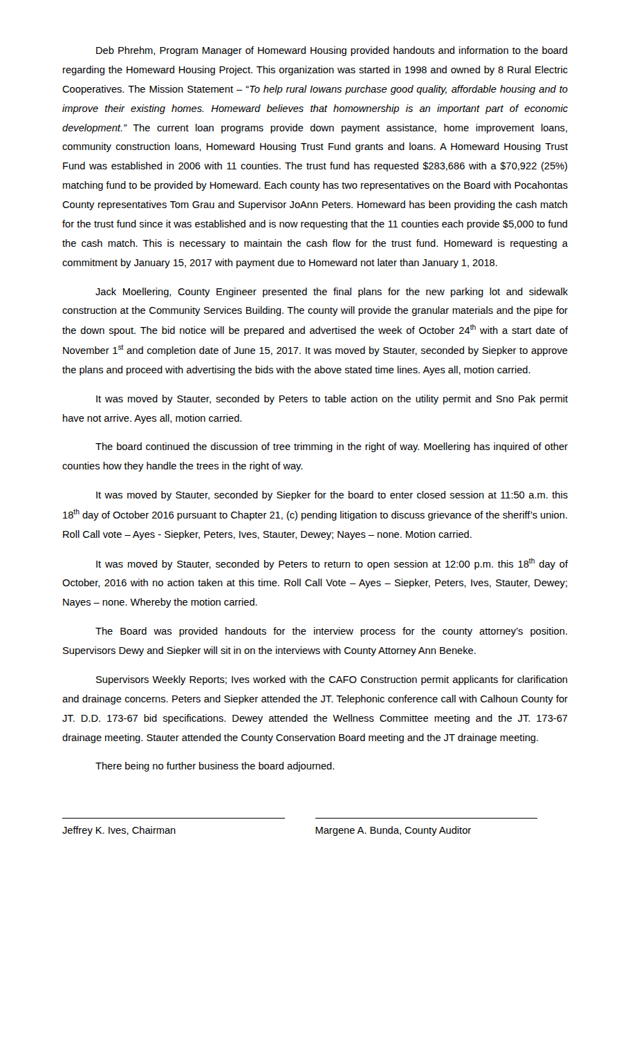Deb Phrehm, Program Manager of Homeward Housing provided handouts and information to the board regarding the Homeward Housing Project. This organization was started in 1998 and owned by 8 Rural Electric Cooperatives. The Mission Statement – “To help rural Iowans purchase good quality, affordable housing and to improve their existing homes. Homeward believes that homownership is an important part of economic development.” The current loan programs provide down payment assistance, home improvement loans, community construction loans, Homeward Housing Trust Fund grants and loans. A Homeward Housing Trust Fund was established in 2006 with 11 counties. The trust fund has requested $283,686 with a $70,922 (25%) matching fund to be provided by Homeward. Each county has two representatives on the Board with Pocahontas County representatives Tom Grau and Supervisor JoAnn Peters. Homeward has been providing the cash match for the trust fund since it was established and is now requesting that the 11 counties each provide $5,000 to fund the cash match. This is necessary to maintain the cash flow for the trust fund. Homeward is requesting a commitment by January 15, 2017 with payment due to Homeward not later than January 1, 2018.
Jack Moellering, County Engineer presented the final plans for the new parking lot and sidewalk construction at the Community Services Building. The county will provide the granular materials and the pipe for the down spout. The bid notice will be prepared and advertised the week of October 24th with a start date of November 1st and completion date of June 15, 2017. It was moved by Stauter, seconded by Siepker to approve the plans and proceed with advertising the bids with the above stated time lines. Ayes all, motion carried.
It was moved by Stauter, seconded by Peters to table action on the utility permit and Sno Pak permit have not arrive. Ayes all, motion carried.
The board continued the discussion of tree trimming in the right of way. Moellering has inquired of other counties how they handle the trees in the right of way.
It was moved by Stauter, seconded by Siepker for the board to enter closed session at 11:50 a.m. this 18th day of October 2016 pursuant to Chapter 21, (c) pending litigation to discuss grievance of the sheriff’s union. Roll Call vote – Ayes - Siepker, Peters, Ives, Stauter, Dewey; Nayes – none. Motion carried.
It was moved by Stauter, seconded by Peters to return to open session at 12:00 p.m. this 18th day of October, 2016 with no action taken at this time. Roll Call Vote – Ayes – Siepker, Peters, Ives, Stauter, Dewey; Nayes – none. Whereby the motion carried.
The Board was provided handouts for the interview process for the county attorney’s position. Supervisors Dewy and Siepker will sit in on the interviews with County Attorney Ann Beneke.
Supervisors Weekly Reports; Ives worked with the CAFO Construction permit applicants for clarification and drainage concerns. Peters and Siepker attended the JT. Telephonic conference call with Calhoun County for JT. D.D. 173-67 bid specifications. Dewey attended the Wellness Committee meeting and the JT. 173-67 drainage meeting. Stauter attended the County Conservation Board meeting and the JT drainage meeting.
There being no further business the board adjourned.
| Jeffrey K. Ives, Chairman | Margene A. Bunda, County Auditor |